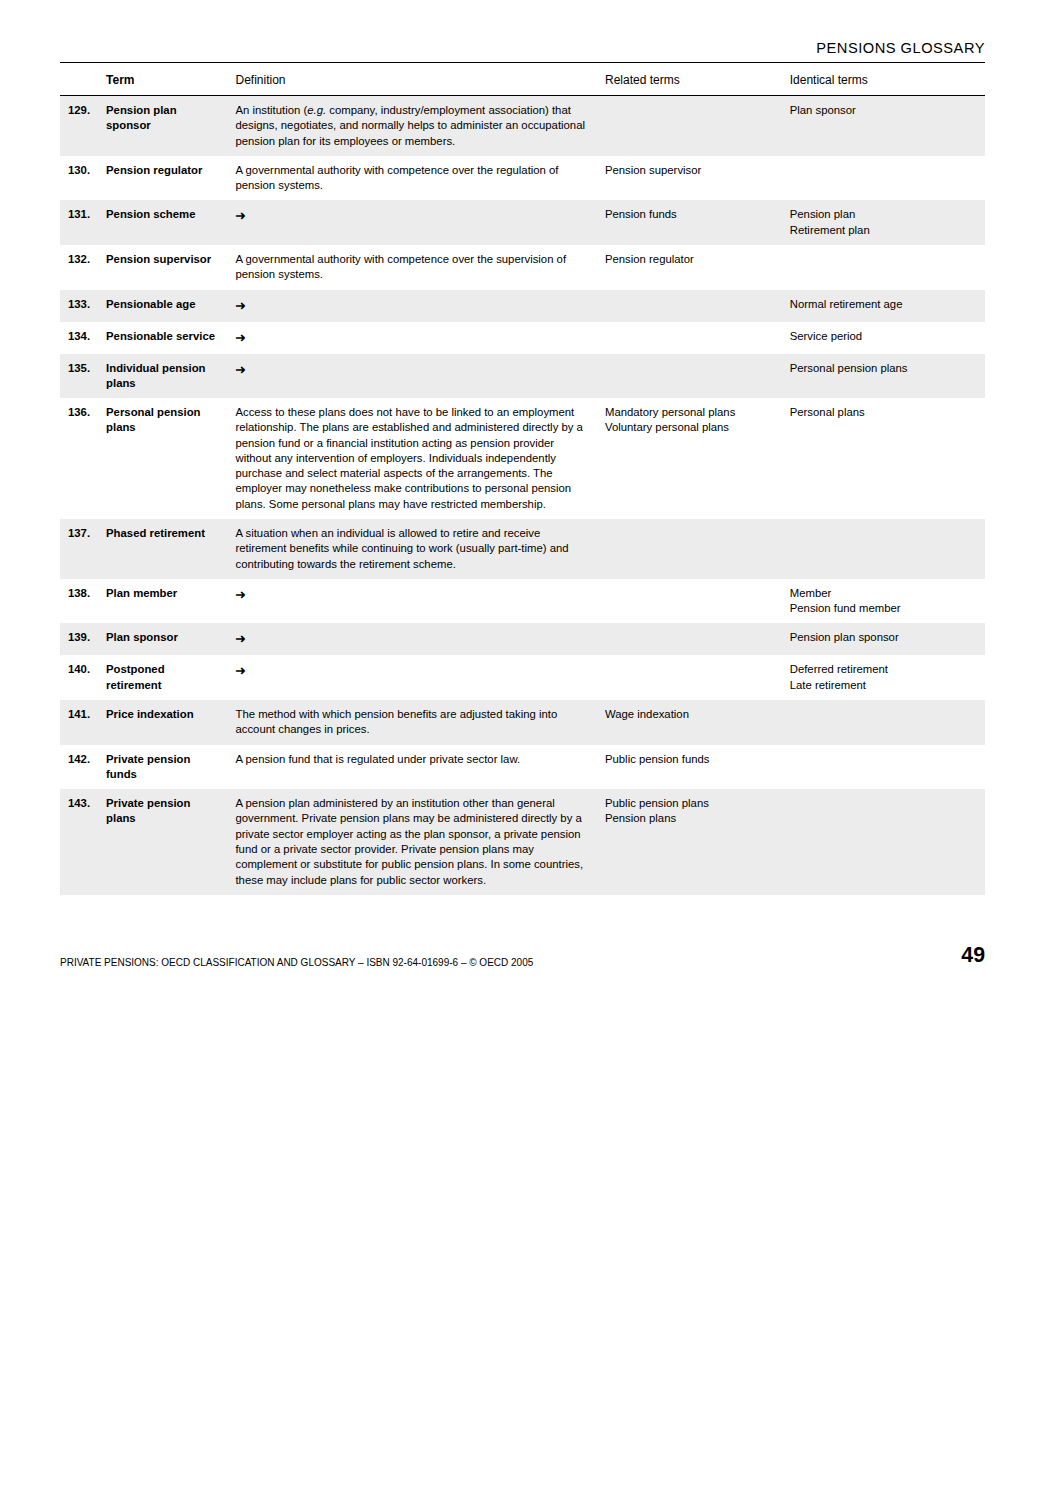PENSIONS GLOSSARY
| | Term | Definition | Related terms | Identical terms |
| --- | --- | --- | --- | --- |
| 129. | Pension plan sponsor | An institution ( e.g. company, industry/employment association) that designs, negotiates, and normally helps to administer an occupational pension plan for its employees or members. | | Plan sponsor |
| 130. | Pension regulator | A governmental authority with competence over the regulation of pension systems. | Pension supervisor | |
| 131. | Pension scheme | ➜ | Pension funds | Pension plan Retirement plan |
| 132. | Pension supervisor | A governmental authority with competence over the supervision of pension systems. | Pension regulator | |
| 133. | Pensionable age | ➜ | | Normal retirement age |
| 134. | Pensionable service | ➜ | | Service period |
| 135. | Individual pension plans | ➜ | | Personal pension plans |
| 136. | Personal pension plans | Access to these plans does not have to be linked to an employment relationship. The plans are established and administered directly by a pension fund or a financial institution acting as pension provider without any intervention of employers. Individuals independently purchase and select material aspects of the arrangements. The employer may nonetheless make contributions to personal pension plans. Some personal plans may have restricted membership. | Mandatory personal plans Voluntary personal plans | Personal plans |
| 137. | Phased retirement | A situation when an individual is allowed to retire and receive retirement benefits while continuing to work (usually part-time) and contributing towards the retirement scheme. | | |
| 138. | Plan member | ➜ | | Member Pension fund member |
| 139. | Plan sponsor | ➜ | | Pension plan sponsor |
| 140. | Postponed retirement | ➜ | | Deferred retirement Late retirement |
| 141. | Price indexation | The method with which pension benefits are adjusted taking into account changes in prices. | Wage indexation | |
| 142. | Private pension funds | A pension fund that is regulated under private sector law. | Public pension funds | |
| 143. | Private pension plans | A pension plan administered by an institution other than general government. Private pension plans may be administered directly by a private sector employer acting as the plan sponsor, a private pension fund or a private sector provider. Private pension plans may complement or substitute for public pension plans. In some countries, these may include plans for public sector workers. | Public pension plans Pension plans | |
PRIVATE PENSIONS: OECD CLASSIFICATION AND GLOSSARY – ISBN 92-64-01699-6 – © OECD 2005 49